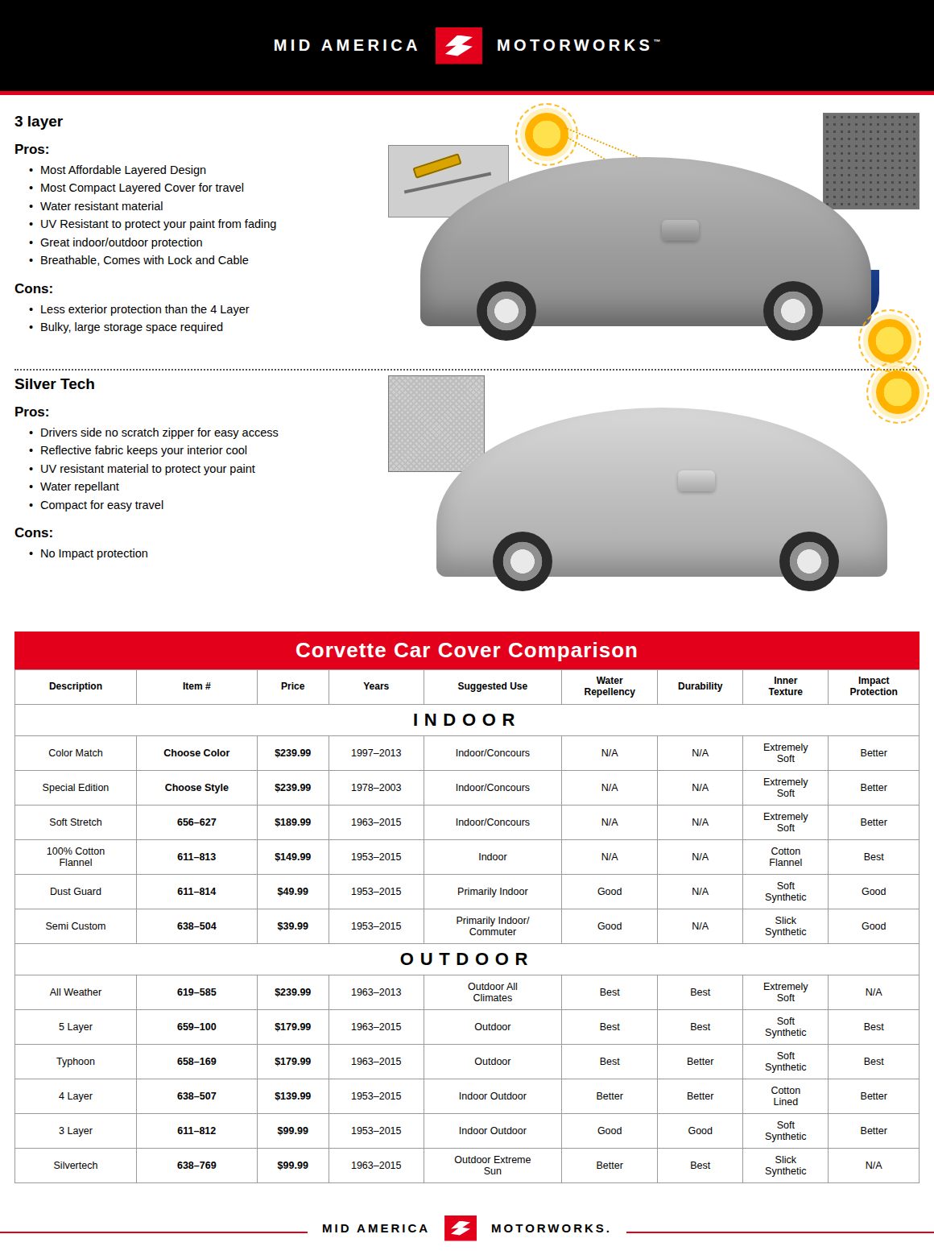MID AMERICA MAM MOTORWORKS™
3 layer
Pros:
Most Affordable Layered Design
Most Compact Layered Cover for travel
Water resistant material
UV Resistant to protect your paint from fading
Great indoor/outdoor protection
Breathable, Comes with Lock and Cable
Cons:
Less exterior protection than the 4 Layer
Bulky, large storage space required
Silver Tech
Pros:
Drivers side no scratch zipper for easy access
Reflective fabric keeps your interior cool
UV resistant material to protect your paint
Water repellant
Compact for easy travel
Cons:
No Impact protection
Corvette Car Cover Comparison
| Description | Item # | Price | Years | Suggested Use | Water Repellency | Durability | Inner Texture | Impact Protection |
| --- | --- | --- | --- | --- | --- | --- | --- | --- |
| INDOOR |
| Color Match | Choose Color | $239.99 | 1997–2013 | Indoor/Concours | N/A | N/A | Extremely Soft | Better |
| Special Edition | Choose Style | $239.99 | 1978–2003 | Indoor/Concours | N/A | N/A | Extremely Soft | Better |
| Soft Stretch | 656–627 | $189.99 | 1963–2015 | Indoor/Concours | N/A | N/A | Extremely Soft | Better |
| 100% Cotton Flannel | 611–813 | $149.99 | 1953–2015 | Indoor | N/A | N/A | Cotton Flannel | Best |
| Dust Guard | 611–814 | $49.99 | 1953–2015 | Primarily Indoor | Good | N/A | Soft Synthetic | Good |
| Semi Custom | 638–504 | $39.99 | 1953–2015 | Primarily Indoor/ Commuter | Good | N/A | Slick Synthetic | Good |
| OUTDOOR |
| All Weather | 619–585 | $239.99 | 1963–2013 | Outdoor All Climates | Best | Best | Extremely Soft | N/A |
| 5 Layer | 659–100 | $179.99 | 1963–2015 | Outdoor | Best | Best | Soft Synthetic | Best |
| Typhoon | 658–169 | $179.99 | 1963–2015 | Outdoor | Best | Better | Soft Synthetic | Best |
| 4 Layer | 638–507 | $139.99 | 1953–2015 | Indoor Outdoor | Better | Better | Cotton Lined | Better |
| 3 Layer | 611–812 | $99.99 | 1953–2015 | Indoor Outdoor | Good | Good | Soft Synthetic | Better |
| Silvertech | 638–769 | $99.99 | 1963–2015 | Outdoor Extreme Sun | Better | Best | Slick Synthetic | N/A |
MID AMERICA MAM MOTORWORKS.